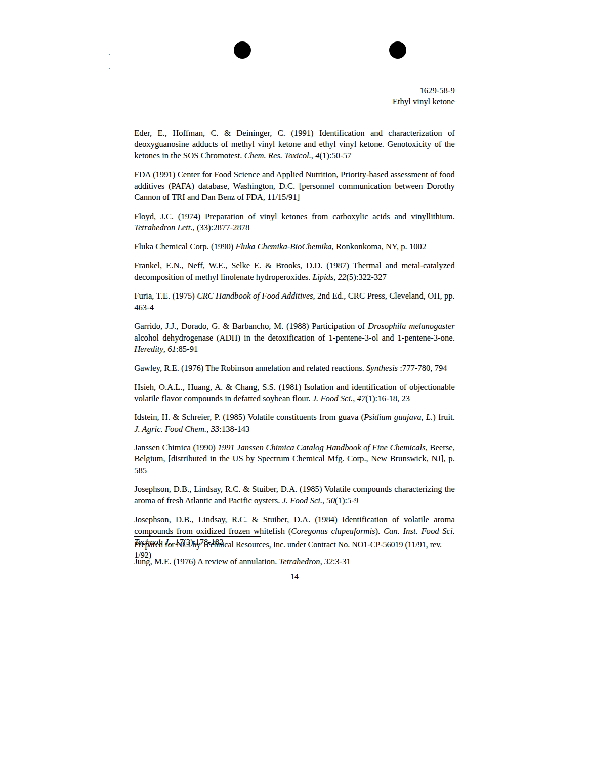.
.
1629-58-9
Ethyl vinyl ketone
Eder, E., Hoffman, C. & Deininger, C. (1991) Identification and characterization of deoxyguanosine adducts of methyl vinyl ketone and ethyl vinyl ketone. Genotoxicity of the ketones in the SOS Chromotest. Chem. Res. Toxicol., 4(1):50-57
FDA (1991) Center for Food Science and Applied Nutrition, Priority-based assessment of food additives (PAFA) database, Washington, D.C. [personnel communication between Dorothy Cannon of TRI and Dan Benz of FDA, 11/15/91]
Floyd, J.C. (1974) Preparation of vinyl ketones from carboxylic acids and vinyllithium. Tetrahedron Lett., (33):2877-2878
Fluka Chemical Corp. (1990) Fluka Chemika-BioChemika, Ronkonkoma, NY, p. 1002
Frankel, E.N., Neff, W.E., Selke E. & Brooks, D.D. (1987) Thermal and metal-catalyzed decomposition of methyl linolenate hydroperoxides. Lipids, 22(5):322-327
Furia, T.E. (1975) CRC Handbook of Food Additives, 2nd Ed., CRC Press, Cleveland, OH, pp. 463-4
Garrido, J.J., Dorado, G. & Barbancho, M. (1988) Participation of Drosophila melanogaster alcohol dehydrogenase (ADH) in the detoxification of 1-pentene-3-ol and 1-pentene-3-one. Heredity, 61:85-91
Gawley, R.E. (1976) The Robinson annelation and related reactions. Synthesis :777-780, 794
Hsieh, O.A.L., Huang, A. & Chang, S.S. (1981) Isolation and identification of objectionable volatile flavor compounds in defatted soybean flour. J. Food Sci., 47(1):16-18, 23
Idstein, H. & Schreier, P. (1985) Volatile constituents from guava (Psidium guajava, L.) fruit. J. Agric. Food Chem., 33:138-143
Janssen Chimica (1990) 1991 Janssen Chimica Catalog Handbook of Fine Chemicals, Beerse, Belgium, [distributed in the US by Spectrum Chemical Mfg. Corp., New Brunswick, NJ], p. 585
Josephson, D.B., Lindsay, R.C. & Stuiber, D.A. (1985) Volatile compounds characterizing the aroma of fresh Atlantic and Pacific oysters. J. Food Sci., 50(1):5-9
Josephson, D.B., Lindsay, R.C. & Stuiber, D.A. (1984) Identification of volatile aroma compounds from oxidized frozen whitefish (Coregonus clupeaformis). Can. Inst. Food Sci. Technol. J., 17(3):178-182
Jung, M.E. (1976) A review of annulation. Tetrahedron, 32:3-31
Prepared for NCI by Technical Resources, Inc. under Contract No. NO1-CP-56019 (11/91, rev. 1/92)
14